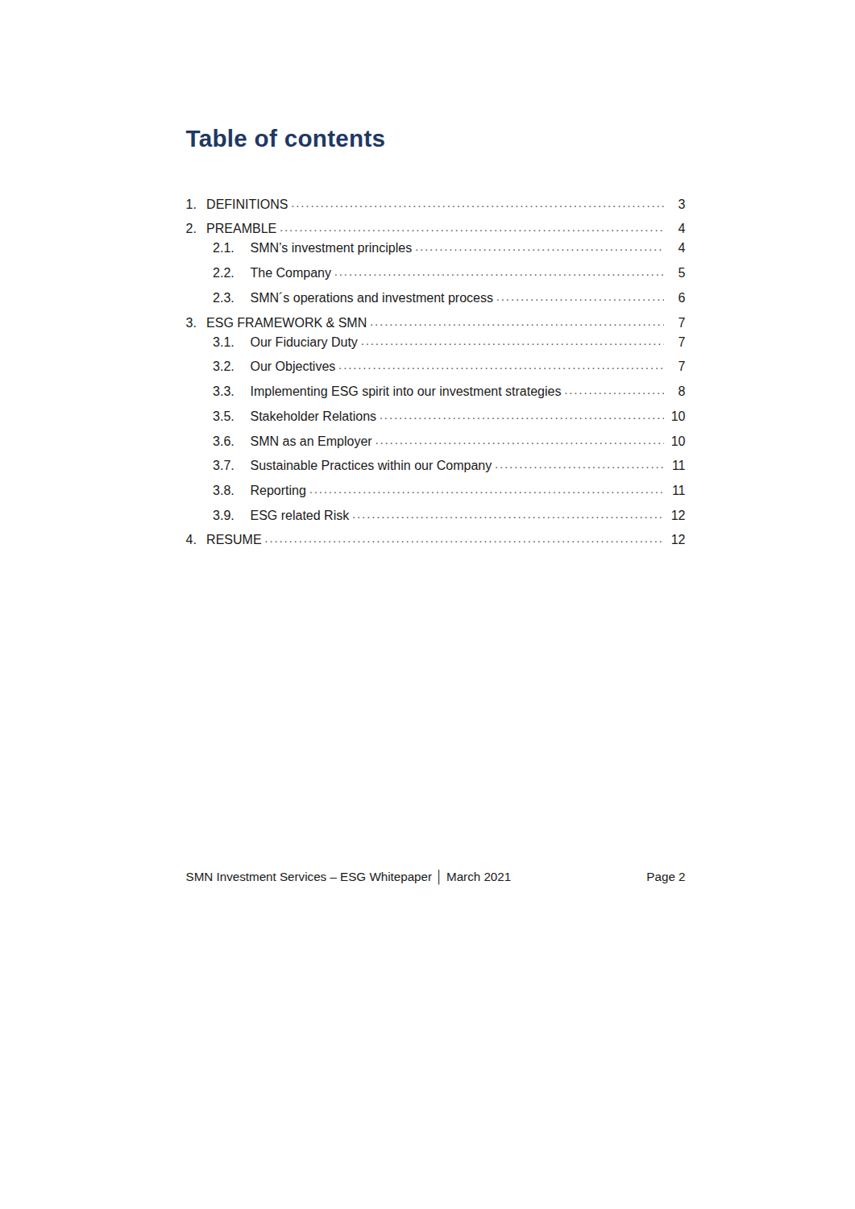Table of contents
1. DEFINITIONS .................................................................................................. 3
2. PREAMBLE ..................................................................................................... 4
2.1. SMN’s investment principles .................................................................. 4
2.2. The Company ....................................................................................... 5
2.3. SMN´s operations and investment process ............................................. 6
3. ESG FRAMEWORK & SMN ........................................................................... 7
3.1. Our Fiduciary Duty ................................................................................ 7
3.2. Our Objectives ..................................................................................... 7
3.3. Implementing ESG spirit into our investment strategies ........................... 8
3.5. Stakeholder Relations .......................................................................... 10
3.6. SMN as an Employer .......................................................................... 10
3.7. Sustainable Practices within our Company ........................................... 11
3.8. Reporting ............................................................................................. 11
3.9. ESG related Risk ................................................................................ 12
4. RESUME ......................................................................................................... 12
SMN Investment Services – ESG Whitepaper │ March 2021 Page 2